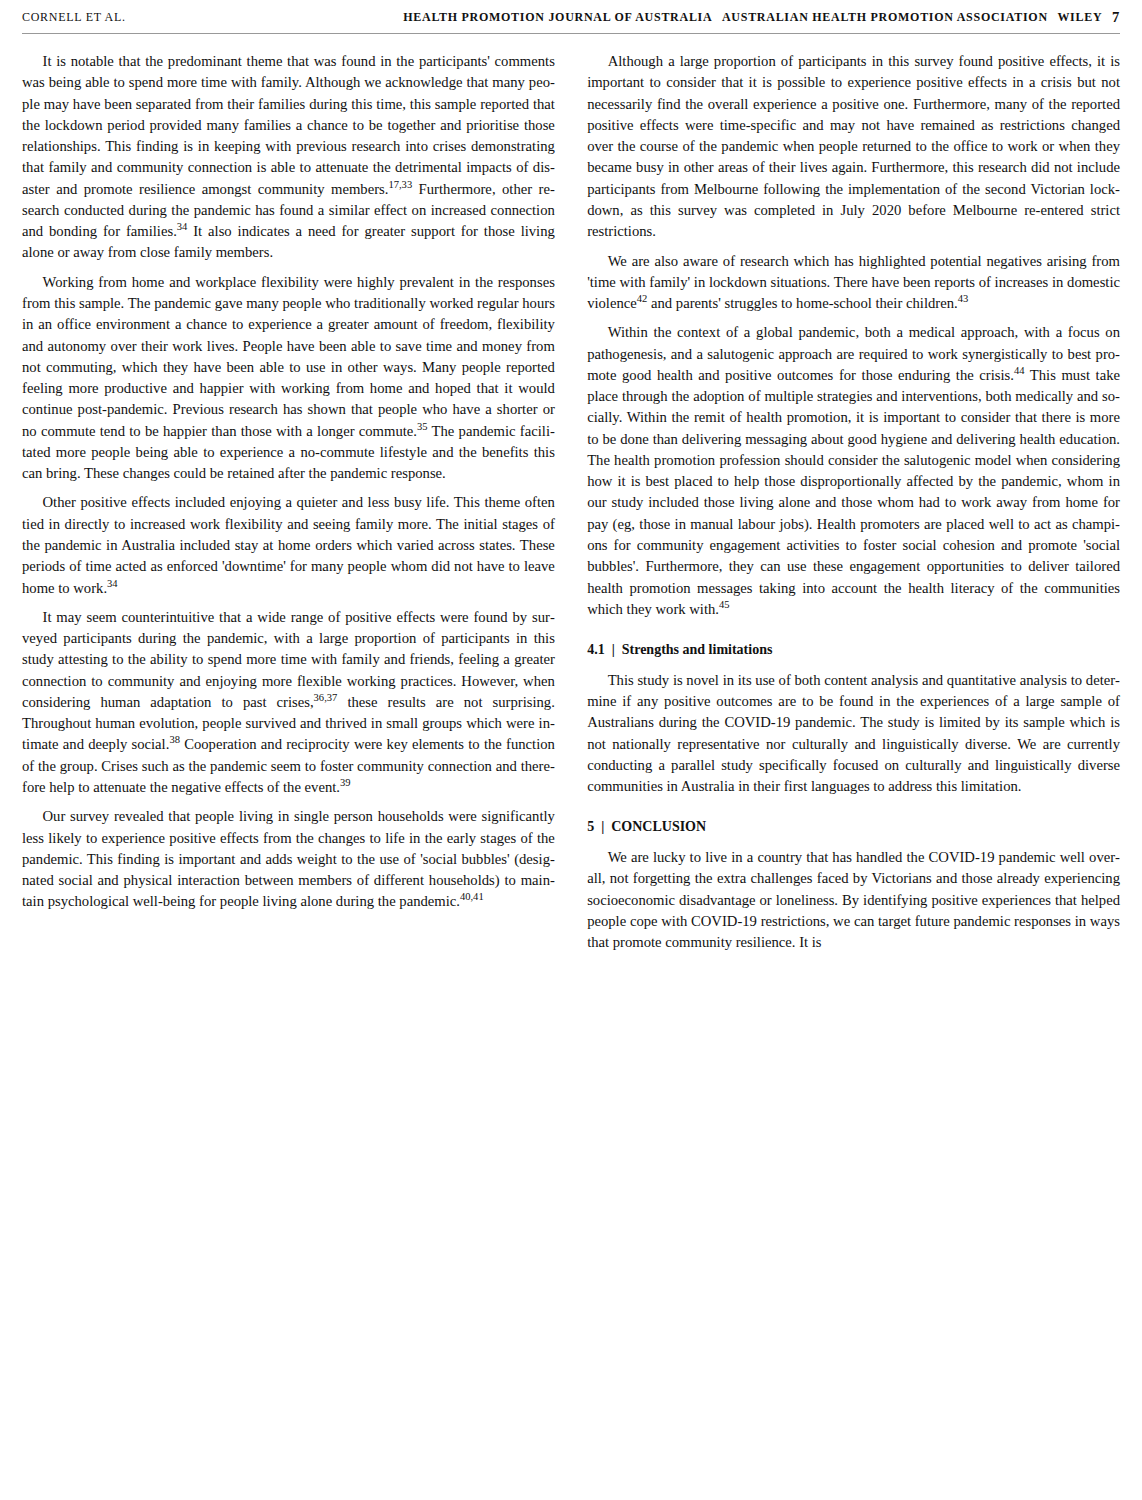Cornell et al.
Health Promotion Journal of Australia Australian Health Promotion Association WILEY 7
It is notable that the predominant theme that was found in the participants' comments was being able to spend more time with family. Although we acknowledge that many people may have been separated from their families during this time, this sample reported that the lockdown period provided many families a chance to be together and prioritise those relationships. This finding is in keeping with previous research into crises demonstrating that family and community connection is able to attenuate the detrimental impacts of disaster and promote resilience amongst community members.17,33 Furthermore, other research conducted during the pandemic has found a similar effect on increased connection and bonding for families.34 It also indicates a need for greater support for those living alone or away from close family members.
Working from home and workplace flexibility were highly prevalent in the responses from this sample. The pandemic gave many people who traditionally worked regular hours in an office environment a chance to experience a greater amount of freedom, flexibility and autonomy over their work lives. People have been able to save time and money from not commuting, which they have been able to use in other ways. Many people reported feeling more productive and happier with working from home and hoped that it would continue post-pandemic. Previous research has shown that people who have a shorter or no commute tend to be happier than those with a longer commute.35 The pandemic facilitated more people being able to experience a no-commute lifestyle and the benefits this can bring. These changes could be retained after the pandemic response.
Other positive effects included enjoying a quieter and less busy life. This theme often tied in directly to increased work flexibility and seeing family more. The initial stages of the pandemic in Australia included stay at home orders which varied across states. These periods of time acted as enforced 'downtime' for many people whom did not have to leave home to work.34
It may seem counterintuitive that a wide range of positive effects were found by surveyed participants during the pandemic, with a large proportion of participants in this study attesting to the ability to spend more time with family and friends, feeling a greater connection to community and enjoying more flexible working practices. However, when considering human adaptation to past crises,36,37 these results are not surprising. Throughout human evolution, people survived and thrived in small groups which were intimate and deeply social.38 Cooperation and reciprocity were key elements to the function of the group. Crises such as the pandemic seem to foster community connection and therefore help to attenuate the negative effects of the event.39
Our survey revealed that people living in single person households were significantly less likely to experience positive effects from the changes to life in the early stages of the pandemic. This finding is important and adds weight to the use of 'social bubbles' (designated social and physical interaction between members of different households) to maintain psychological well-being for people living alone during the pandemic.40,41
Although a large proportion of participants in this survey found positive effects, it is important to consider that it is possible to experience positive effects in a crisis but not necessarily find the overall experience a positive one. Furthermore, many of the reported positive effects were time-specific and may not have remained as restrictions changed over the course of the pandemic when people returned to the office to work or when they became busy in other areas of their lives again. Furthermore, this research did not include participants from Melbourne following the implementation of the second Victorian lockdown, as this survey was completed in July 2020 before Melbourne re-entered strict restrictions.
We are also aware of research which has highlighted potential negatives arising from 'time with family' in lockdown situations. There have been reports of increases in domestic violence42 and parents' struggles to home-school their children.43
Within the context of a global pandemic, both a medical approach, with a focus on pathogenesis, and a salutogenic approach are required to work synergistically to best promote good health and positive outcomes for those enduring the crisis.44 This must take place through the adoption of multiple strategies and interventions, both medically and socially. Within the remit of health promotion, it is important to consider that there is more to be done than delivering messaging about good hygiene and delivering health education. The health promotion profession should consider the salutogenic model when considering how it is best placed to help those disproportionally affected by the pandemic, whom in our study included those living alone and those whom had to work away from home for pay (eg, those in manual labour jobs). Health promoters are placed well to act as champions for community engagement activities to foster social cohesion and promote 'social bubbles'. Furthermore, they can use these engagement opportunities to deliver tailored health promotion messages taking into account the health literacy of the communities which they work with.45
4.1|Strengths and limitations
This study is novel in its use of both content analysis and quantitative analysis to determine if any positive outcomes are to be found in the experiences of a large sample of Australians during the COVID-19 pandemic. The study is limited by its sample which is not nationally representative nor culturally and linguistically diverse. We are currently conducting a parallel study specifically focused on culturally and linguistically diverse communities in Australia in their first languages to address this limitation.
5|CONCLUSION
We are lucky to live in a country that has handled the COVID-19 pandemic well overall, not forgetting the extra challenges faced by Victorians and those already experiencing socioeconomic disadvantage or loneliness. By identifying positive experiences that helped people cope with COVID-19 restrictions, we can target future pandemic responses in ways that promote community resilience. It is